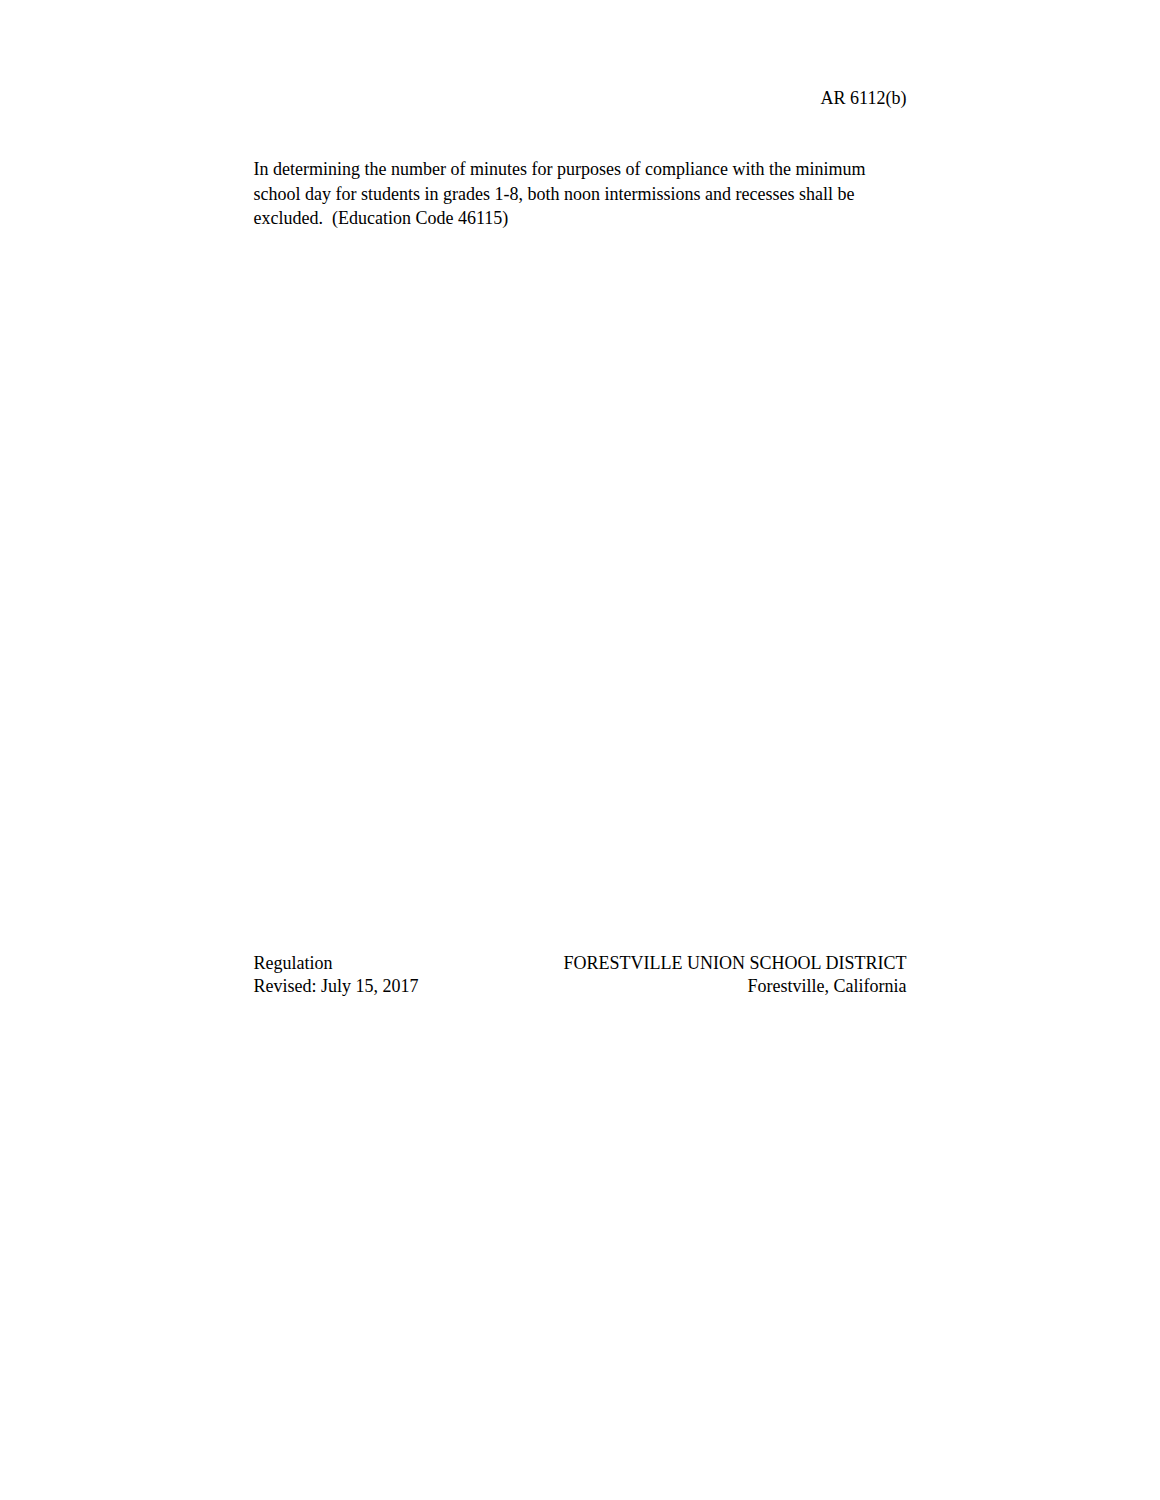AR 6112(b)
In determining the number of minutes for purposes of compliance with the minimum school day for students in grades 1-8, both noon intermissions and recesses shall be excluded. (Education Code 46115)
Regulation
Revised: July 15, 2017
FORESTVILLE UNION SCHOOL DISTRICT
Forestville, California